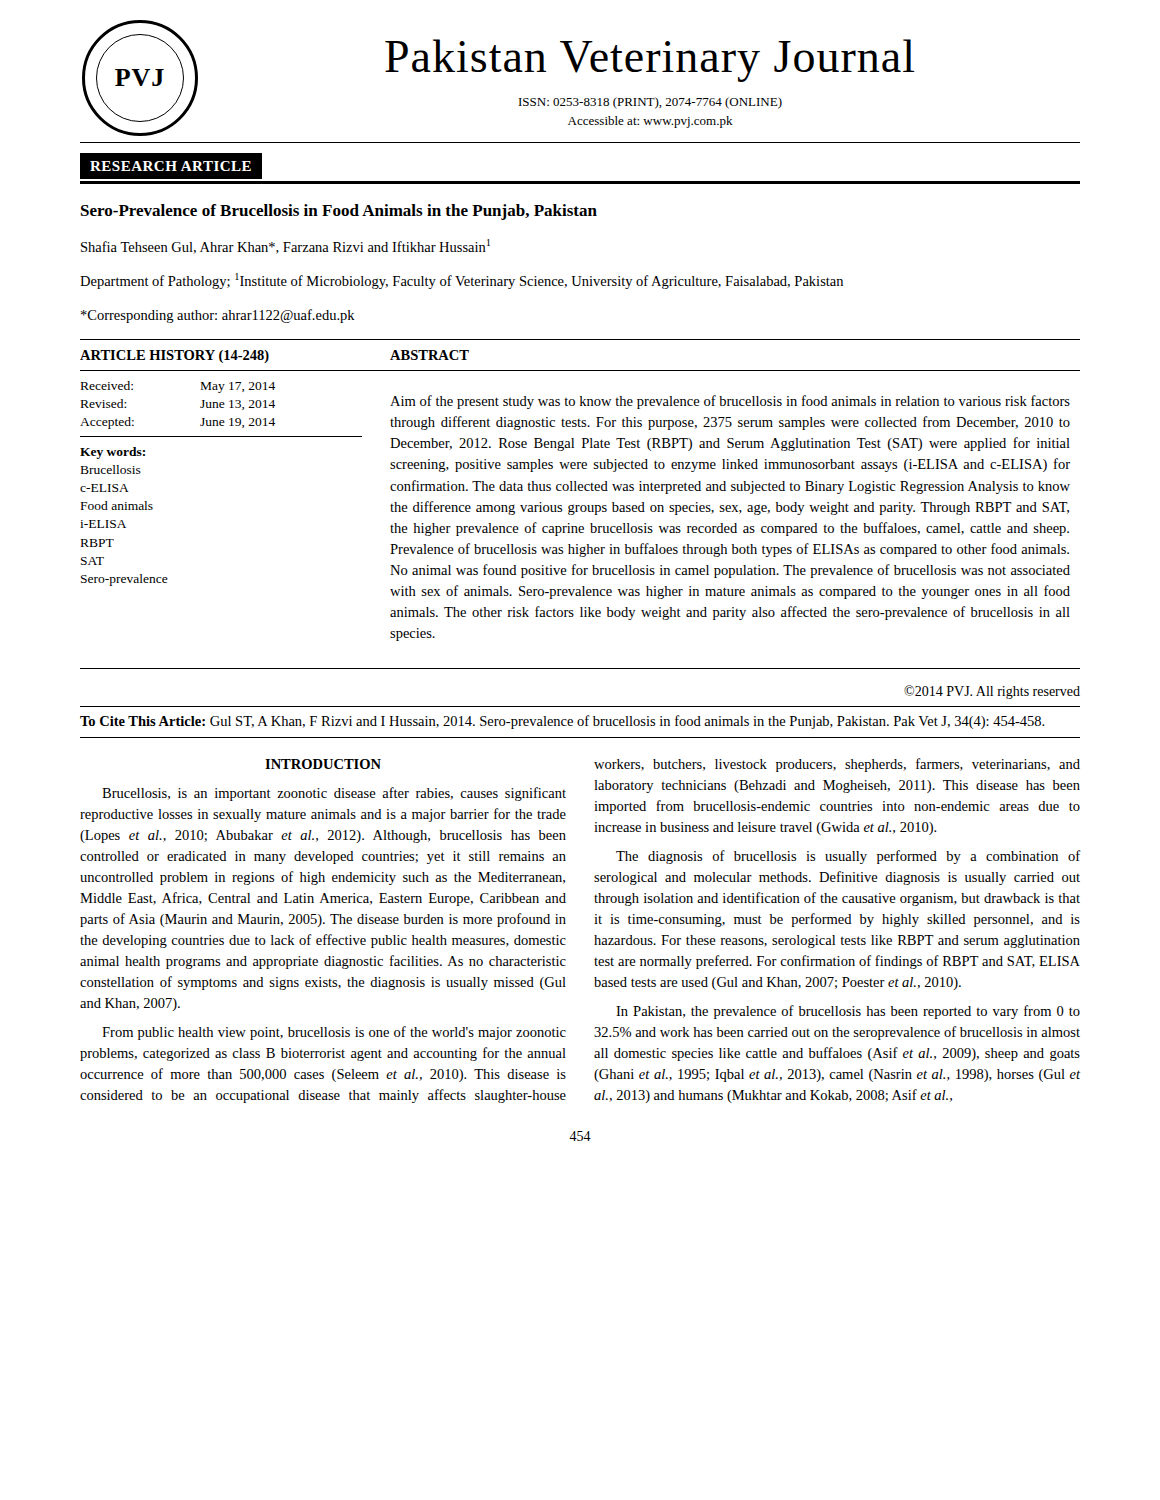PVJ
Pakistan Veterinary Journal
ISSN: 0253-8318 (PRINT), 2074-7764 (ONLINE)
Accessible at: www.pvj.com.pk
RESEARCH ARTICLE
Sero-Prevalence of Brucellosis in Food Animals in the Punjab, Pakistan
Shafia Tehseen Gul, Ahrar Khan*, Farzana Rizvi and Iftikhar Hussain1
Department of Pathology; 1Institute of Microbiology, Faculty of Veterinary Science, University of Agriculture, Faisalabad, Pakistan
*Corresponding author: ahrar1122@uaf.edu.pk
| ARTICLE HISTORY (14-248) | ABSTRACT |
| / Received: / May 17, 2014 / / Revised: / June 13, 2014 / / Accepted: / June 19, 2014 / Key words: Brucellosis c-ELISA Food animals i-ELISA RBPT SAT Sero-prevalence | Aim of the present study was to know the prevalence of brucellosis in food animals in relation to various risk factors through different diagnostic tests. For this purpose, 2375 serum samples were collected from December, 2010 to December, 2012. Rose Bengal Plate Test (RBPT) and Serum Agglutination Test (SAT) were applied for initial screening, positive samples were subjected to enzyme linked immunosorbant assays (i-ELISA and c-ELISA) for confirmation. The data thus collected was interpreted and subjected to Binary Logistic Regression Analysis to know the difference among various groups based on species, sex, age, body weight and parity. Through RBPT and SAT, the higher prevalence of caprine brucellosis was recorded as compared to the buffaloes, camel, cattle and sheep. Prevalence of brucellosis was higher in buffaloes through both types of ELISAs as compared to other food animals. No animal was found positive for brucellosis in camel population. The prevalence of brucellosis was not associated with sex of animals. Sero-prevalence was higher in mature animals as compared to the younger ones in all food animals. The other risk factors like body weight and parity also affected the sero-prevalence of brucellosis in all species. |
©2014 PVJ. All rights reserved
To Cite This Article: Gul ST, A Khan, F Rizvi and I Hussain, 2014. Sero-prevalence of brucellosis in food animals in the Punjab, Pakistan. Pak Vet J, 34(4): 454-458.
INTRODUCTION
Brucellosis, is an important zoonotic disease after rabies, causes significant reproductive losses in sexually mature animals and is a major barrier for the trade (Lopes et al., 2010; Abubakar et al., 2012). Although, brucellosis has been controlled or eradicated in many developed countries; yet it still remains an uncontrolled problem in regions of high endemicity such as the Mediterranean, Middle East, Africa, Central and Latin America, Eastern Europe, Caribbean and parts of Asia (Maurin and Maurin, 2005). The disease burden is more profound in the developing countries due to lack of effective public health measures, domestic animal health programs and appropriate diagnostic facilities. As no characteristic constellation of symptoms and signs exists, the diagnosis is usually missed (Gul and Khan, 2007).
From public health view point, brucellosis is one of the world's major zoonotic problems, categorized as class B bioterrorist agent and accounting for the annual occurrence of more than 500,000 cases (Seleem et al., 2010). This disease is considered to be an occupational disease that mainly affects slaughter-house workers, butchers, livestock producers, shepherds, farmers, veterinarians, and laboratory technicians (Behzadi and Mogheiseh, 2011). This disease has been imported from brucellosis-endemic countries into non-endemic areas due to increase in business and leisure travel (Gwida et al., 2010).
The diagnosis of brucellosis is usually performed by a combination of serological and molecular methods. Definitive diagnosis is usually carried out through isolation and identification of the causative organism, but drawback is that it is time-consuming, must be performed by highly skilled personnel, and is hazardous. For these reasons, serological tests like RBPT and serum agglutination test are normally preferred. For confirmation of findings of RBPT and SAT, ELISA based tests are used (Gul and Khan, 2007; Poester et al., 2010).
In Pakistan, the prevalence of brucellosis has been reported to vary from 0 to 32.5% and work has been carried out on the seroprevalence of brucellosis in almost all domestic species like cattle and buffaloes (Asif et al., 2009), sheep and goats (Ghani et al., 1995; Iqbal et al., 2013), camel (Nasrin et al., 1998), horses (Gul et al., 2013) and humans (Mukhtar and Kokab, 2008; Asif et al.,
454